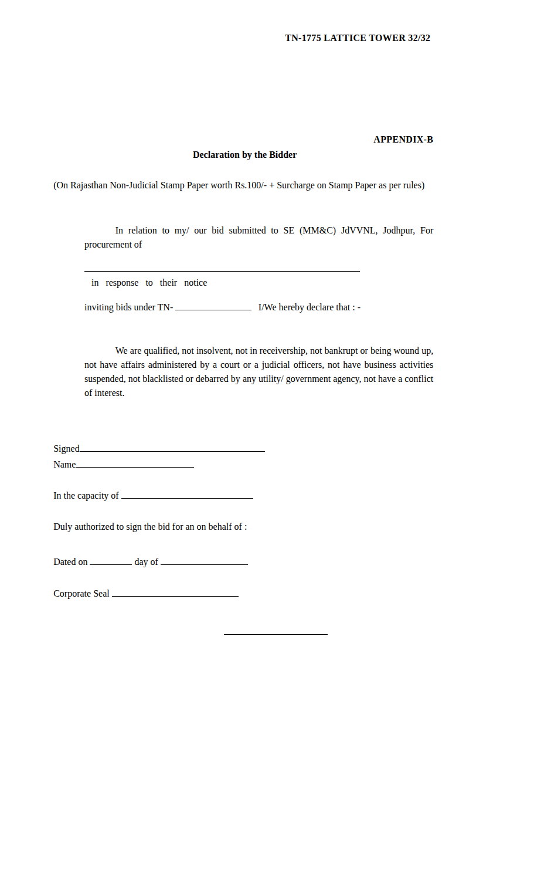TN-1775 LATTICE TOWER 32/32
APPENDIX-B
Declaration by the Bidder
(On Rajasthan Non-Judicial Stamp Paper worth Rs.100/- + Surcharge on Stamp Paper as per rules)
In relation to my/ our bid submitted to SE (MM&C) JdVVNL, Jodhpur, For procurement of
in response to their notice
inviting bids under TN- I/We hereby declare that : -
We are qualified, not insolvent, not in receivership, not bankrupt or being wound up, not have affairs administered by a court or a judicial officers, not have business activities suspended, not blacklisted or debarred by any utility/ government agency, not have a conflict of interest.
Signed
Name
In the capacity of
Duly authorized to sign the bid for an on behalf of :
Dated on day of
Corporate Seal